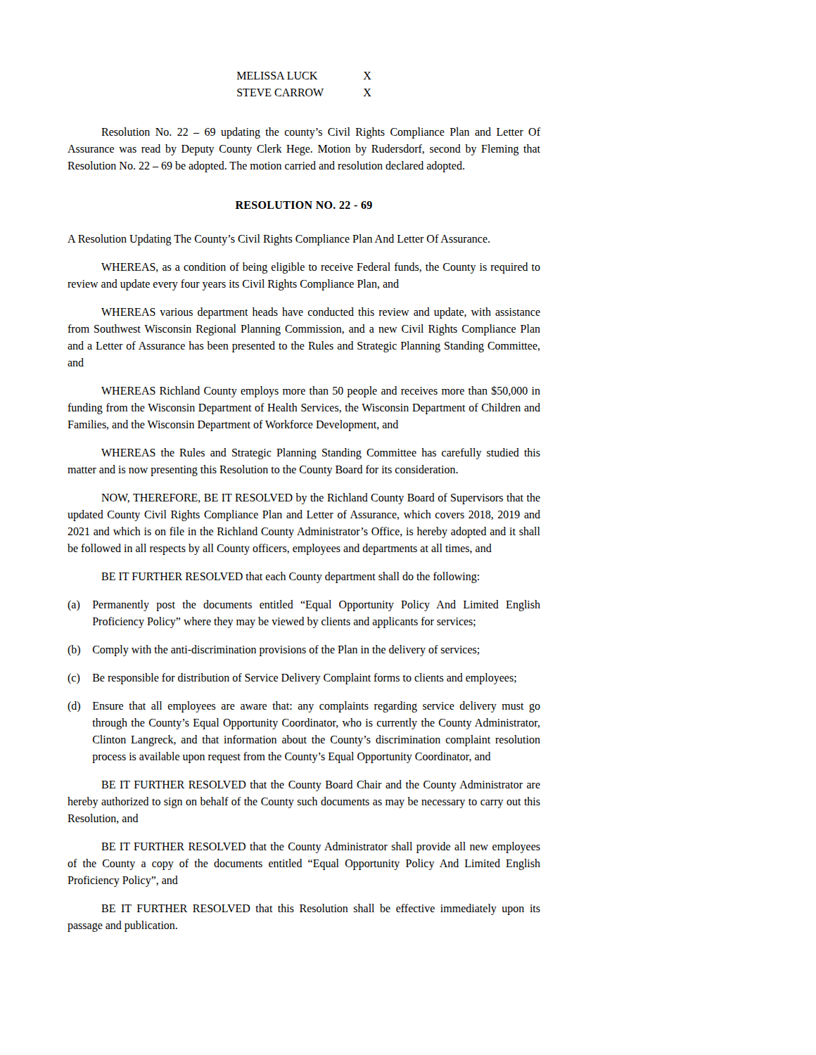| MELISSA LUCK | X |
| STEVE CARROW | X |
Resolution No. 22 – 69 updating the county’s Civil Rights Compliance Plan and Letter Of Assurance was read by Deputy County Clerk Hege. Motion by Rudersdorf, second by Fleming that Resolution No. 22 – 69 be adopted. The motion carried and resolution declared adopted.
RESOLUTION NO. 22 - 69
A Resolution Updating The County’s Civil Rights Compliance Plan And Letter Of Assurance.
WHEREAS, as a condition of being eligible to receive Federal funds, the County is required to review and update every four years its Civil Rights Compliance Plan, and
WHEREAS various department heads have conducted this review and update, with assistance from Southwest Wisconsin Regional Planning Commission, and a new Civil Rights Compliance Plan and a Letter of Assurance has been presented to the Rules and Strategic Planning Standing Committee, and
WHEREAS Richland County employs more than 50 people and receives more than $50,000 in funding from the Wisconsin Department of Health Services, the Wisconsin Department of Children and Families, and the Wisconsin Department of Workforce Development, and
WHEREAS the Rules and Strategic Planning Standing Committee has carefully studied this matter and is now presenting this Resolution to the County Board for its consideration.
NOW, THEREFORE, BE IT RESOLVED by the Richland County Board of Supervisors that the updated County Civil Rights Compliance Plan and Letter of Assurance, which covers 2018, 2019 and 2021 and which is on file in the Richland County Administrator’s Office, is hereby adopted and it shall be followed in all respects by all County officers, employees and departments at all times, and
BE IT FURTHER RESOLVED that each County department shall do the following:
(a) Permanently post the documents entitled “Equal Opportunity Policy And Limited English Proficiency Policy” where they may be viewed by clients and applicants for services;
(b) Comply with the anti-discrimination provisions of the Plan in the delivery of services;
(c) Be responsible for distribution of Service Delivery Complaint forms to clients and employees;
(d) Ensure that all employees are aware that: any complaints regarding service delivery must go through the County’s Equal Opportunity Coordinator, who is currently the County Administrator, Clinton Langreck, and that information about the County’s discrimination complaint resolution process is available upon request from the County’s Equal Opportunity Coordinator, and
BE IT FURTHER RESOLVED that the County Board Chair and the County Administrator are hereby authorized to sign on behalf of the County such documents as may be necessary to carry out this Resolution, and
BE IT FURTHER RESOLVED that the County Administrator shall provide all new employees of the County a copy of the documents entitled “Equal Opportunity Policy And Limited English Proficiency Policy”, and
BE IT FURTHER RESOLVED that this Resolution shall be effective immediately upon its passage and publication.